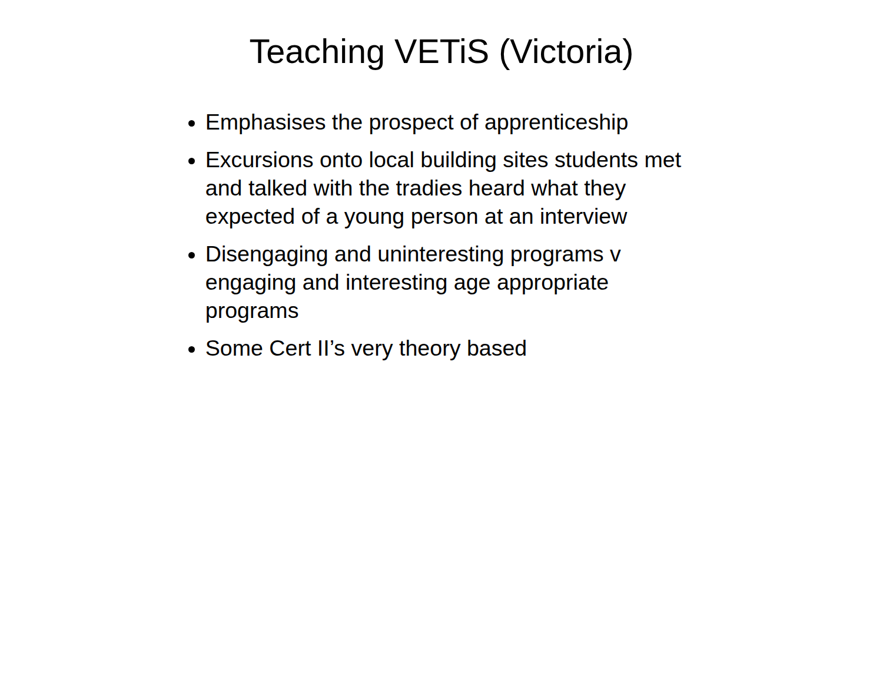Teaching VETiS (Victoria)
Emphasises the prospect of apprenticeship
Excursions onto local building sites students met and talked with the tradies heard what they expected of a young person at an interview
Disengaging and uninteresting programs v engaging and interesting age appropriate programs
Some Cert II’s very theory based